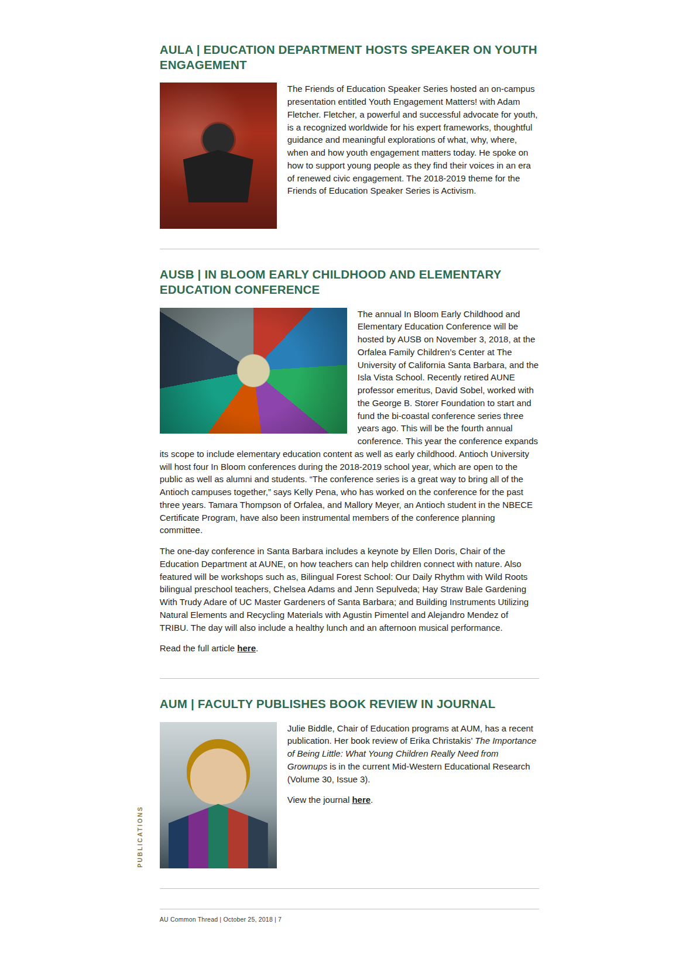Publications
AULA | Education Department Hosts Speaker on Youth Engagement
The Friends of Education Speaker Series hosted an on-campus presentation entitled Youth Engagement Matters! with Adam Fletcher. Fletcher, a powerful and successful advocate for youth, is a recognized worldwide for his expert frameworks, thoughtful guidance and meaningful explorations of what, why, where, when and how youth engagement matters today. He spoke on how to support young people as they find their voices in an era of renewed civic engagement. The 2018-2019 theme for the Friends of Education Speaker Series is Activism.
AUSB | In Bloom Early Childhood and Elementary Education Conference
The annual In Bloom Early Childhood and Elementary Education Conference will be hosted by AUSB on November 3, 2018, at the Orfalea Family Children’s Center at The University of California Santa Barbara, and the Isla Vista School. Recently retired AUNE professor emeritus, David Sobel, worked with the George B. Storer Foundation to start and fund the bi-coastal conference series three years ago. This will be the fourth annual conference. This year the conference expands its scope to include elementary education content as well as early childhood. Antioch University will host four In Bloom conferences during the 2018-2019 school year, which are open to the public as well as alumni and students. “The conference series is a great way to bring all of the Antioch campuses together,” says Kelly Pena, who has worked on the conference for the past three years. Tamara Thompson of Orfalea, and Mallory Meyer, an Antioch student in the NBECE Certificate Program, have also been instrumental members of the conference planning committee.
The one-day conference in Santa Barbara includes a keynote by Ellen Doris, Chair of the Education Department at AUNE, on how teachers can help children connect with nature. Also featured will be workshops such as, Bilingual Forest School: Our Daily Rhythm with Wild Roots bilingual preschool teachers, Chelsea Adams and Jenn Sepulveda; Hay Straw Bale Gardening With Trudy Adare of UC Master Gardeners of Santa Barbara; and Building Instruments Utilizing Natural Elements and Recycling Materials with Agustin Pimentel and Alejandro Mendez of TRIBU. The day will also include a healthy lunch and an afternoon musical performance.
Read the full article here.
AUM | Faculty Publishes Book Review in Journal
Julie Biddle, Chair of Education programs at AUM, has a recent publication. Her book review of Erika Christakis’ The Importance of Being Little: What Young Children Really Need from Grownups is in the current Mid-Western Educational Research (Volume 30, Issue 3).
View the journal here.
AU Common Thread | October 25, 2018 | 7